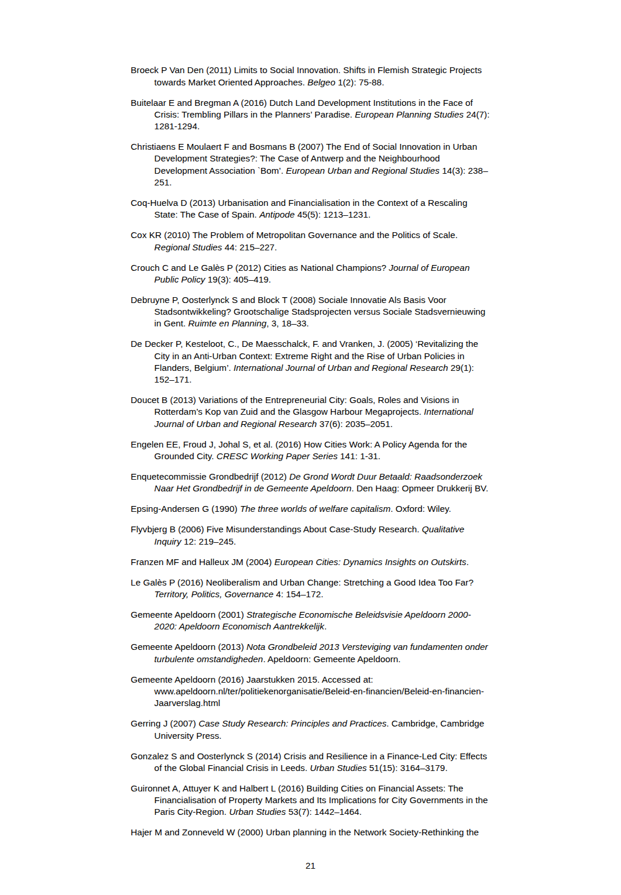Broeck P Van Den (2011) Limits to Social Innovation. Shifts in Flemish Strategic Projects towards Market Oriented Approaches. Belgeo 1(2): 75-88.
Buitelaar E and Bregman A (2016) Dutch Land Development Institutions in the Face of Crisis: Trembling Pillars in the Planners’ Paradise. European Planning Studies 24(7): 1281-1294.
Christiaens E Moulaert F and Bosmans B (2007) The End of Social Innovation in Urban Development Strategies?: The Case of Antwerp and the Neighbourhood Development Association `Bom’. European Urban and Regional Studies 14(3): 238–251.
Coq-Huelva D (2013) Urbanisation and Financialisation in the Context of a Rescaling State: The Case of Spain. Antipode 45(5): 1213–1231.
Cox KR (2010) The Problem of Metropolitan Governance and the Politics of Scale. Regional Studies 44: 215–227.
Crouch C and Le Galès P (2012) Cities as National Champions? Journal of European Public Policy 19(3): 405–419.
Debruyne P, Oosterlynck S and Block T (2008) Sociale Innovatie Als Basis Voor Stadsontwikkeling? Grootschalige Stadsprojecten versus Sociale Stadsvernieuwing in Gent. Ruimte en Planning, 3, 18–33.
De Decker P, Kesteloot, C., De Maesschalck, F. and Vranken, J. (2005) ‘Revitalizing the City in an Anti-Urban Context: Extreme Right and the Rise of Urban Policies in Flanders, Belgium’. International Journal of Urban and Regional Research 29(1): 152–171.
Doucet B (2013) Variations of the Entrepreneurial City: Goals, Roles and Visions in Rotterdam’s Kop van Zuid and the Glasgow Harbour Megaprojects. International Journal of Urban and Regional Research 37(6): 2035–2051.
Engelen EE, Froud J, Johal S, et al. (2016) How Cities Work: A Policy Agenda for the Grounded City. CRESC Working Paper Series 141: 1-31.
Enquetecommissie Grondbedrijf (2012) De Grond Wordt Duur Betaald: Raadsonderzoek Naar Het Grondbedrijf in de Gemeente Apeldoorn. Den Haag: Opmeer Drukkerij BV.
Epsing-Andersen G (1990) The three worlds of welfare capitalism. Oxford: Wiley.
Flyvbjerg B (2006) Five Misunderstandings About Case-Study Research. Qualitative Inquiry 12: 219–245.
Franzen MF and Halleux JM (2004) European Cities: Dynamics Insights on Outskirts.
Le Galès P (2016) Neoliberalism and Urban Change: Stretching a Good Idea Too Far? Territory, Politics, Governance 4: 154–172.
Gemeente Apeldoorn (2001) Strategische Economische Beleidsvisie Apeldoorn 2000-2020: Apeldoorn Economisch Aantrekkelijk.
Gemeente Apeldoorn (2013) Nota Grondbeleid 2013 Versteviging van fundamenten onder turbulente omstandigheden. Apeldoorn: Gemeente Apeldoorn.
Gemeente Apeldoorn (2016) Jaarstukken 2015. Accessed at: www.apeldoorn.nl/ter/politiekenorganisatie/Beleid-en-financien/Beleid-en-financien-Jaarverslag.html
Gerring J (2007) Case Study Research: Principles and Practices. Cambridge, Cambridge University Press.
Gonzalez S and Oosterlynck S (2014) Crisis and Resilience in a Finance-Led City: Effects of the Global Financial Crisis in Leeds. Urban Studies 51(15): 3164–3179.
Guironnet A, Attuyer K and Halbert L (2016) Building Cities on Financial Assets: The Financialisation of Property Markets and Its Implications for City Governments in the Paris City-Region. Urban Studies 53(7): 1442–1464.
Hajer M and Zonneveld W (2000) Urban planning in the Network Society-Rethinking the
21